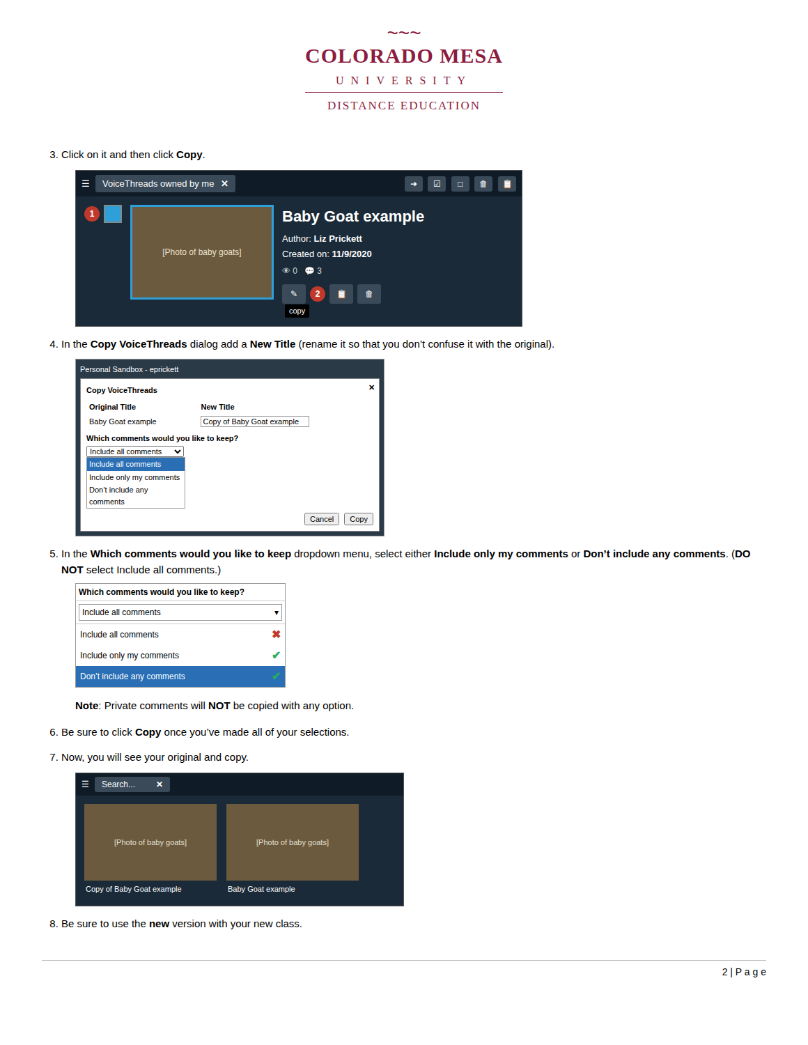~~~
COLORADO MESA
UNIVERSITY
DISTANCE EDUCATION
Click on it and then click Copy.
☰ VoiceThreads owned by me ✕
➜ ☑ □ 🗑 📋
1
[Photo of baby goats]
Baby Goat example
Author: Liz Prickett
Created on: 11/9/2020
👁 0 💬 3
✎ 2 📋 🗑
copy
In the Copy VoiceThreads dialog add a New Title (rename it so that you don’t confuse it with the original).
Personal Sandbox - eprickett
✕
Copy VoiceThreads
| Original Title | New Title |
| --- | --- |
| Baby Goat example | |
Which comments would you like to keep?
Include all comments
Include all comments
Include only my comments
Don’t include any comments
Cancel Copy
In the Which comments would you like to keep dropdown menu, select either Include only my comments or Don’t include any comments. (DO NOT select Include all comments.)
Which comments would you like to keep?
Include all comments▾
Include all comments✖
Include only my comments✔
Don’t include any comments✔
Note: Private comments will NOT be copied with any option.
Be sure to click Copy once you’ve made all of your selections.
Now, you will see your original and copy.
☰ Search... ✕
[Photo of baby goats]
Copy of Baby Goat example
[Photo of baby goats]
Baby Goat example
Be sure to use the new version with your new class.
2 | P a g e